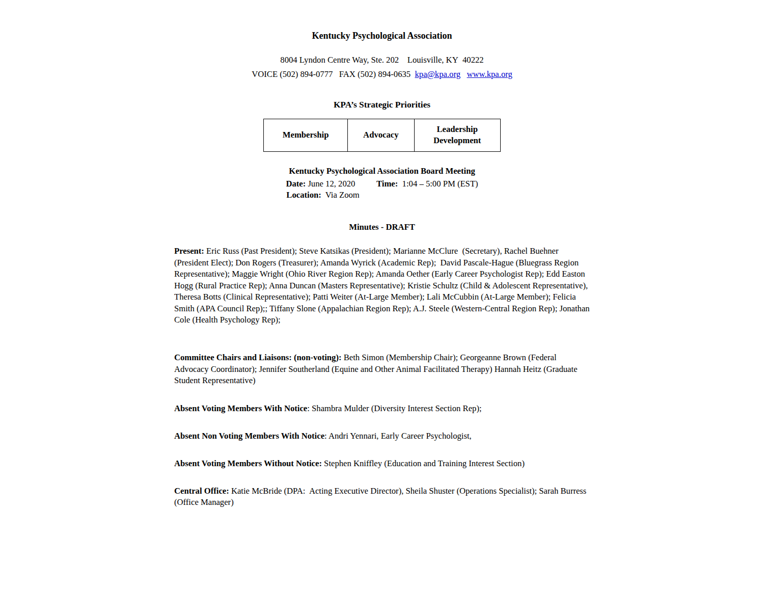Kentucky Psychological Association
8004 Lyndon Centre Way, Ste. 202 Louisville, KY 40222
VOICE (502) 894-0777 FAX (502) 894-0635 kpa@kpa.org www.kpa.org
KPA’s Strategic Priorities
| Membership | Advocacy | Leadership Development |
Kentucky Psychological Association Board Meeting
Date: June 12, 2020 Time: 1:04 – 5:00 PM (EST)
Location: Via Zoom
Minutes - DRAFT
Present: Eric Russ (Past President); Steve Katsikas (President); Marianne McClure (Secretary), Rachel Buehner (President Elect); Don Rogers (Treasurer); Amanda Wyrick (Academic Rep); David Pascale-Hague (Bluegrass Region Representative); Maggie Wright (Ohio River Region Rep); Amanda Oether (Early Career Psychologist Rep); Edd Easton Hogg (Rural Practice Rep); Anna Duncan (Masters Representative); Kristie Schultz (Child & Adolescent Representative), Theresa Botts (Clinical Representative); Patti Weiter (At-Large Member); Lali McCubbin (At-Large Member); Felicia Smith (APA Council Rep);; Tiffany Slone (Appalachian Region Rep); A.J. Steele (Western-Central Region Rep); Jonathan Cole (Health Psychology Rep);
Committee Chairs and Liaisons: (non-voting): Beth Simon (Membership Chair); Georgeanne Brown (Federal Advocacy Coordinator); Jennifer Southerland (Equine and Other Animal Facilitated Therapy) Hannah Heitz (Graduate Student Representative)
Absent Voting Members With Notice: Shambra Mulder (Diversity Interest Section Rep);
Absent Non Voting Members With Notice: Andri Yennari, Early Career Psychologist,
Absent Voting Members Without Notice: Stephen Kniffley (Education and Training Interest Section)
Central Office: Katie McBride (DPA: Acting Executive Director), Sheila Shuster (Operations Specialist); Sarah Burress (Office Manager)